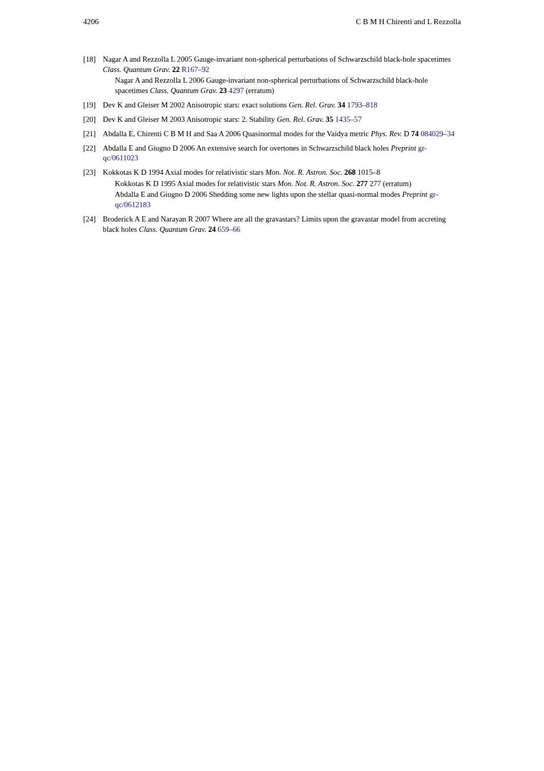4206 C B M H Chirenti and L Rezzolla
[18]
Nagar A and Rezzolla L 2005 Gauge-invariant non-spherical perturbations of Schwarzschild black-hole spacetimes Class. Quantum Grav. 22 R167–92
Nagar A and Rezzolla L 2006 Gauge-invariant non-spherical perturbations of Schwarzschild black-hole spacetimes Class. Quantum Grav. 23 4297 (erratum)
[19]
Dev K and Gleiser M 2002 Anisotropic stars: exact solutions Gen. Rel. Grav. 34 1793–818
[20]
Dev K and Gleiser M 2003 Anisotropic stars: 2. Stability Gen. Rel. Grav. 35 1435–57
[21]
Abdalla E, Chirenti C B M H and Saa A 2006 Quasinormal modes for the Vaidya metric Phys. Rev. D 74 084029–34
[22]
Abdalla E and Giugno D 2006 An extensive search for overtones in Schwarzschild black holes Preprint gr-qc/0611023
[23]
Kokkotas K D 1994 Axial modes for relativistic stars Mon. Not. R. Astron. Soc. 268 1015–8
Kokkotas K D 1995 Axial modes for relativistic stars Mon. Not. R. Astron. Soc. 277 277 (erratum)
Abdalla E and Giugno D 2006 Shedding some new lights upon the stellar quasi-normal modes Preprint gr-qc/0612183
[24]
Broderick A E and Narayan R 2007 Where are all the gravastars? Limits upon the gravastar model from accreting black holes Class. Quantum Grav. 24 659–66